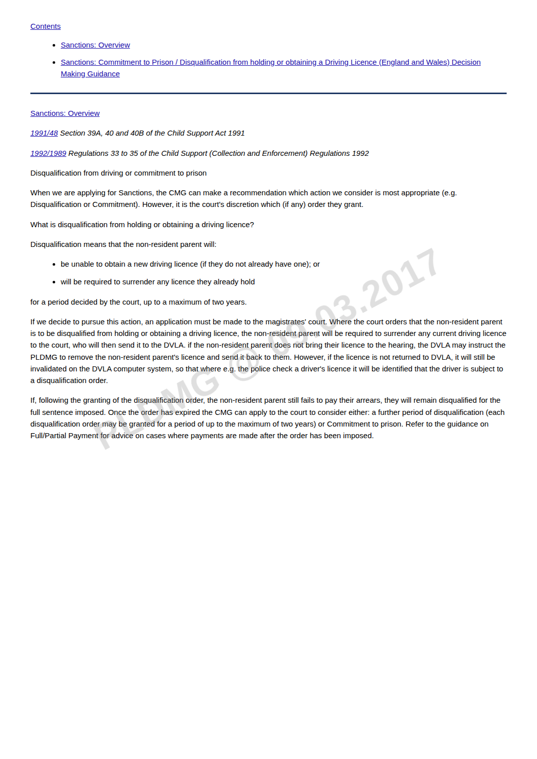PLDMG @ 09.03.2017
Contents
Sanctions: Overview
Sanctions: Commitment to Prison / Disqualification from holding or obtaining a Driving Licence (England and Wales) Decision Making Guidance
Sanctions: Overview
1991/48 Section 39A, 40 and 40B of the Child Support Act 1991
1992/1989 Regulations 33 to 35 of the Child Support (Collection and Enforcement) Regulations 1992
Disqualification from driving or commitment to prison
When we are applying for Sanctions, the CMG can make a recommendation which action we consider is most appropriate (e.g. Disqualification or Commitment). However, it is the court's discretion which (if any) order they grant.
What is disqualification from holding or obtaining a driving licence?
Disqualification means that the non-resident parent will:
be unable to obtain a new driving licence (if they do not already have one); or
will be required to surrender any licence they already hold
for a period decided by the court, up to a maximum of two years.
If we decide to pursue this action, an application must be made to the magistrates' court. Where the court orders that the non-resident parent is to be disqualified from holding or obtaining a driving licence, the non-resident parent will be required to surrender any current driving licence to the court, who will then send it to the DVLA. if the non-resident parent does not bring their licence to the hearing, the DVLA may instruct the PLDMG to remove the non-resident parent's licence and send it back to them. However, if the licence is not returned to DVLA, it will still be invalidated on the DVLA computer system, so that where e.g. the police check a driver's licence it will be identified that the driver is subject to a disqualification order.
If, following the granting of the disqualification order, the non-resident parent still fails to pay their arrears, they will remain disqualified for the full sentence imposed. Once the order has expired the CMG can apply to the court to consider either: a further period of disqualification (each disqualification order may be granted for a period of up to the maximum of two years) or Commitment to prison. Refer to the guidance on Full/Partial Payment for advice on cases where payments are made after the order has been imposed.